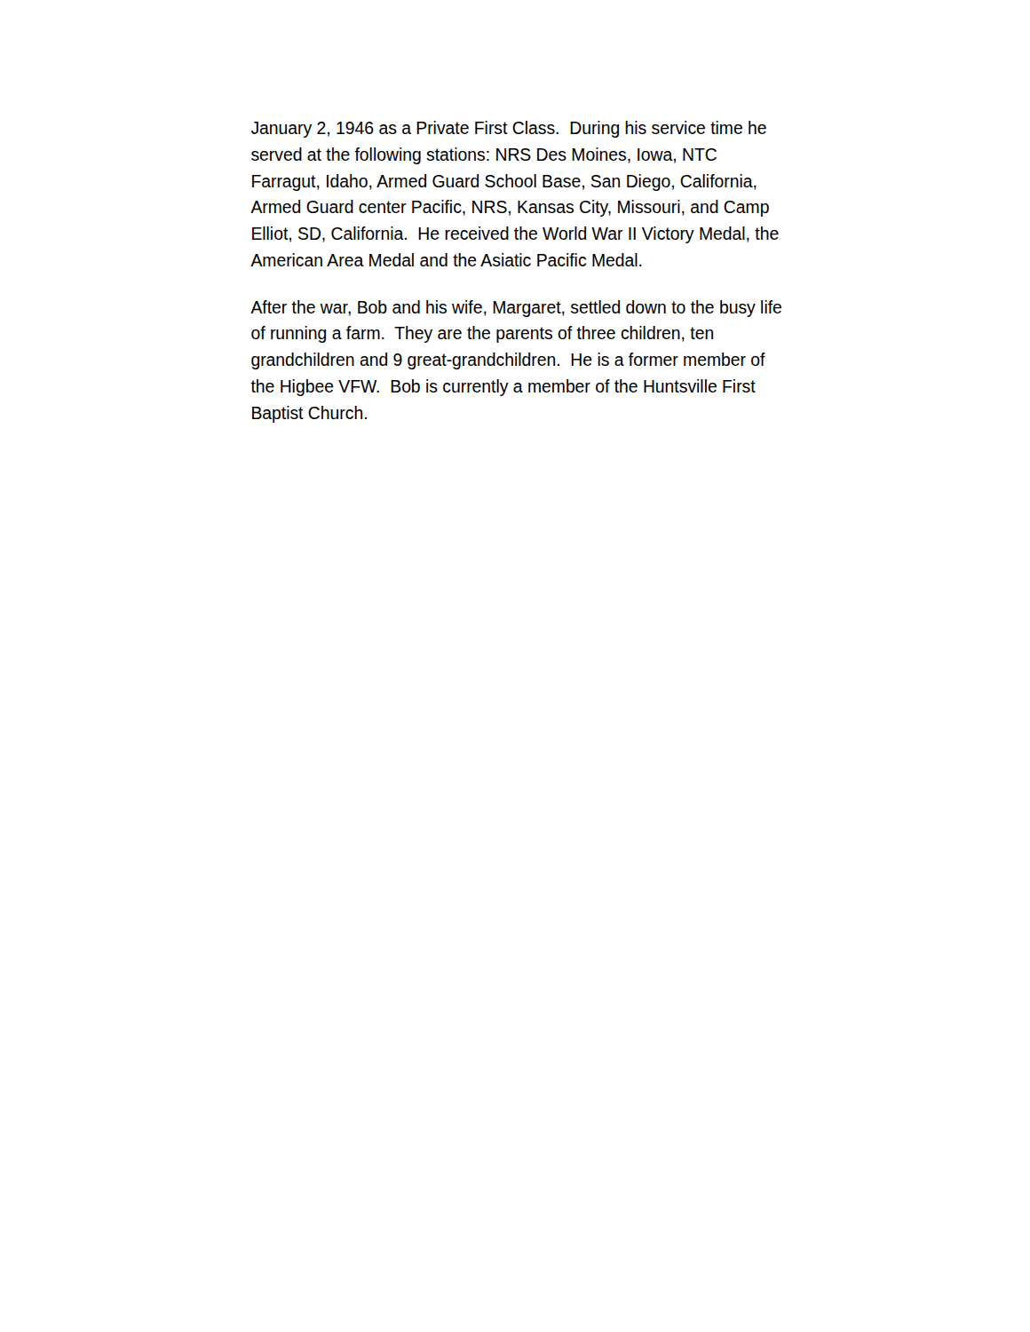January 2, 1946 as a Private First Class. During his service time he served at the following stations: NRS Des Moines, Iowa, NTC Farragut, Idaho, Armed Guard School Base, San Diego, California, Armed Guard center Pacific, NRS, Kansas City, Missouri, and Camp Elliot, SD, California. He received the World War II Victory Medal, the American Area Medal and the Asiatic Pacific Medal.
After the war, Bob and his wife, Margaret, settled down to the busy life of running a farm. They are the parents of three children, ten grandchildren and 9 great-grandchildren. He is a former member of the Higbee VFW. Bob is currently a member of the Huntsville First Baptist Church.